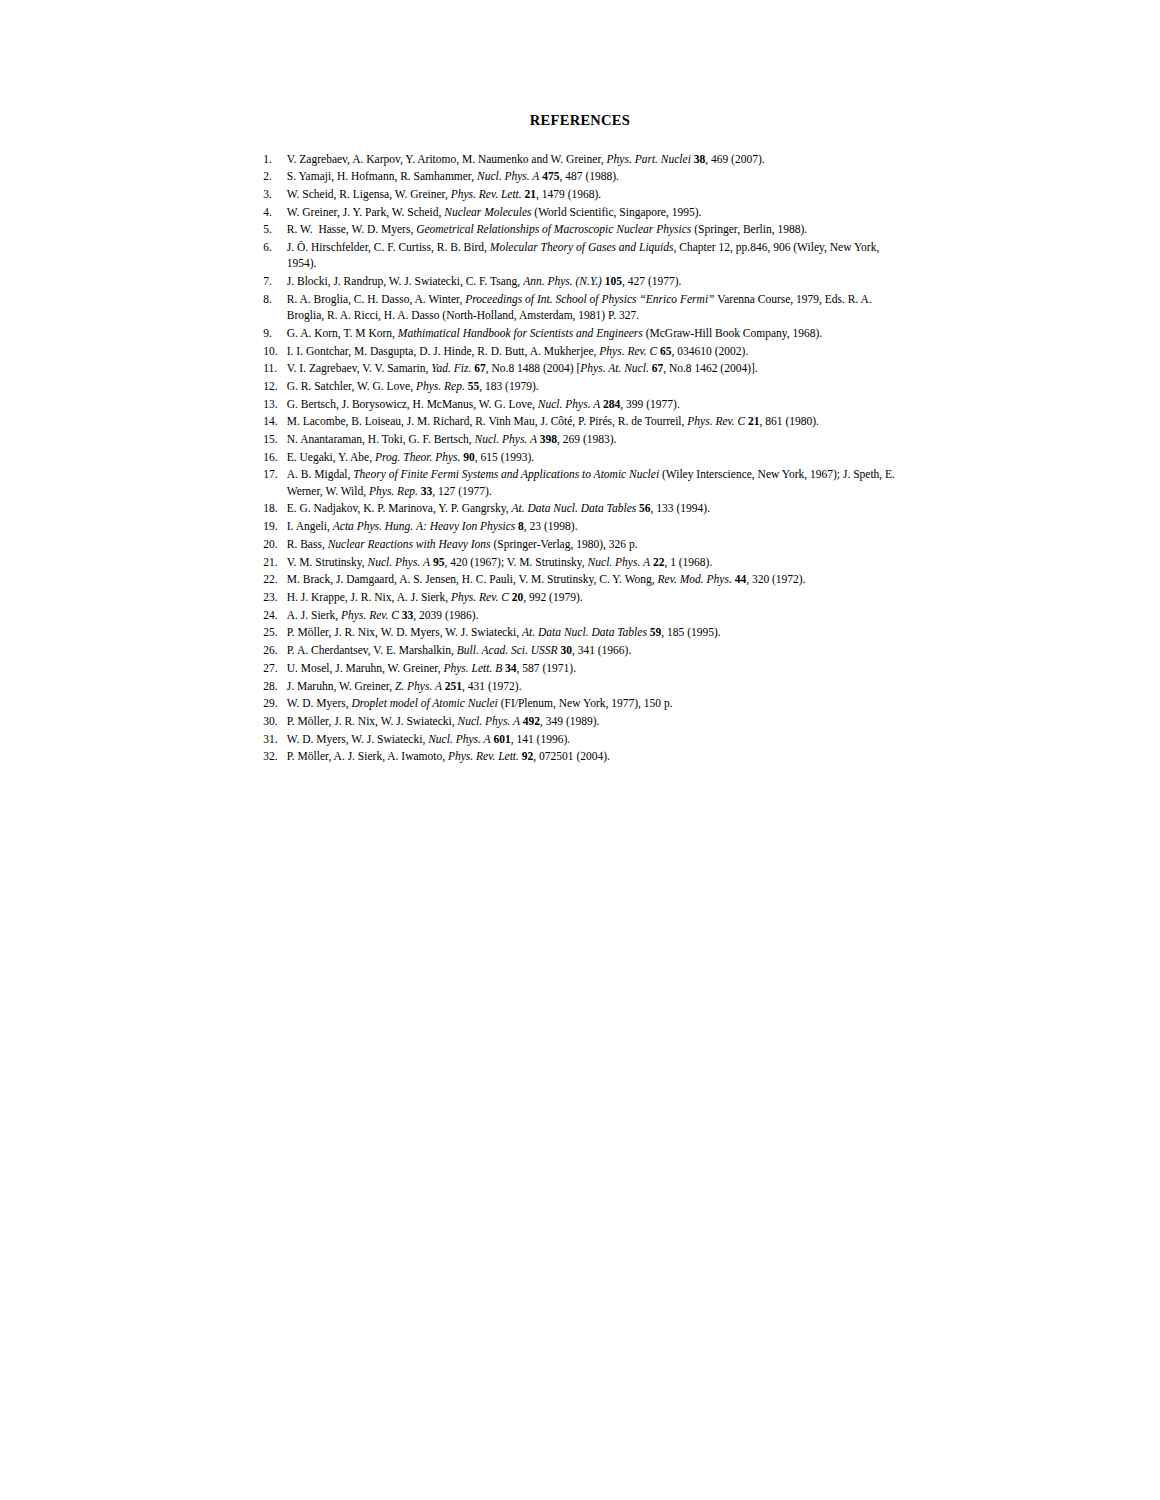REFERENCES
1. V. Zagrebaev, A. Karpov, Y. Aritomo, M. Naumenko and W. Greiner, Phys. Part. Nuclei 38, 469 (2007).
2. S. Yamaji, H. Hofmann, R. Samhammer, Nucl. Phys. A 475, 487 (1988).
3. W. Scheid, R. Ligensa, W. Greiner, Phys. Rev. Lett. 21, 1479 (1968).
4. W. Greiner, J. Y. Park, W. Scheid, Nuclear Molecules (World Scientific, Singapore, 1995).
5. R. W. Hasse, W. D. Myers, Geometrical Relationships of Macroscopic Nuclear Physics (Springer, Berlin, 1988).
6. J. Ō. Hirschfelder, C. F. Curtiss, R. B. Bird, Molecular Theory of Gases and Liquids, Chapter 12, pp.846, 906 (Wiley, New York, 1954).
7. J. Blocki, J. Randrup, W. J. Swiatecki, C. F. Tsang, Ann. Phys. (N.Y.) 105, 427 (1977).
8. R. A. Broglia, C. H. Dasso, A. Winter, Proceedings of Int. School of Physics “Enrico Fermi” Varenna Course, 1979, Eds. R. A. Broglia, R. A. Ricci, H. A. Dasso (North-Holland, Amsterdam, 1981) P. 327.
9. G. A. Korn, T. M Korn, Mathimatical Handbook for Scientists and Engineers (McGraw-Hill Book Company, 1968).
10. I. I. Gontchar, M. Dasgupta, D. J. Hinde, R. D. Butt, A. Mukherjee, Phys. Rev. C 65, 034610 (2002).
11. V. I. Zagrebaev, V. V. Samarin, Yad. Fiz. 67, No.8 1488 (2004) [Phys. At. Nucl. 67, No.8 1462 (2004)].
12. G. R. Satchler, W. G. Love, Phys. Rep. 55, 183 (1979).
13. G. Bertsch, J. Borysowicz, H. McManus, W. G. Love, Nucl. Phys. A 284, 399 (1977).
14. M. Lacombe, B. Loiseau, J. M. Richard, R. Vinh Mau, J. Côté, P. Pirés, R. de Tourreil, Phys. Rev. C 21, 861 (1980).
15. N. Anantaraman, H. Toki, G. F. Bertsch, Nucl. Phys. A 398, 269 (1983).
16. E. Uegaki, Y. Abe, Prog. Theor. Phys. 90, 615 (1993).
17. A. B. Migdal, Theory of Finite Fermi Systems and Applications to Atomic Nuclei (Wiley Interscience, New York, 1967); J. Speth, E. Werner, W. Wild, Phys. Rep. 33, 127 (1977).
18. E. G. Nadjakov, K. P. Marinova, Y. P. Gangrsky, At. Data Nucl. Data Tables 56, 133 (1994).
19. I. Angeli, Acta Phys. Hung. A: Heavy Ion Physics 8, 23 (1998).
20. R. Bass, Nuclear Reactions with Heavy Ions (Springer-Verlag, 1980), 326 p.
21. V. M. Strutinsky, Nucl. Phys. A 95, 420 (1967); V. M. Strutinsky, Nucl. Phys. A 22, 1 (1968).
22. M. Brack, J. Damgaard, A. S. Jensen, H. C. Pauli, V. M. Strutinsky, C. Y. Wong, Rev. Mod. Phys. 44, 320 (1972).
23. H. J. Krappe, J. R. Nix, A. J. Sierk, Phys. Rev. C 20, 992 (1979).
24. A. J. Sierk, Phys. Rev. C 33, 2039 (1986).
25. P. Möller, J. R. Nix, W. D. Myers, W. J. Swiatecki, At. Data Nucl. Data Tables 59, 185 (1995).
26. P. A. Cherdantsev, V. E. Marshalkin, Bull. Acad. Sci. USSR 30, 341 (1966).
27. U. Mosel, J. Maruhn, W. Greiner, Phys. Lett. B 34, 587 (1971).
28. J. Maruhn, W. Greiner, Z. Phys. A 251, 431 (1972).
29. W. D. Myers, Droplet model of Atomic Nuclei (FI/Plenum, New York, 1977), 150 p.
30. P. Möller, J. R. Nix, W. J. Swiatecki, Nucl. Phys. A 492, 349 (1989).
31. W. D. Myers, W. J. Swiatecki, Nucl. Phys. A 601, 141 (1996).
32. P. Möller, A. J. Sierk, A. Iwamoto, Phys. Rev. Lett. 92, 072501 (2004).